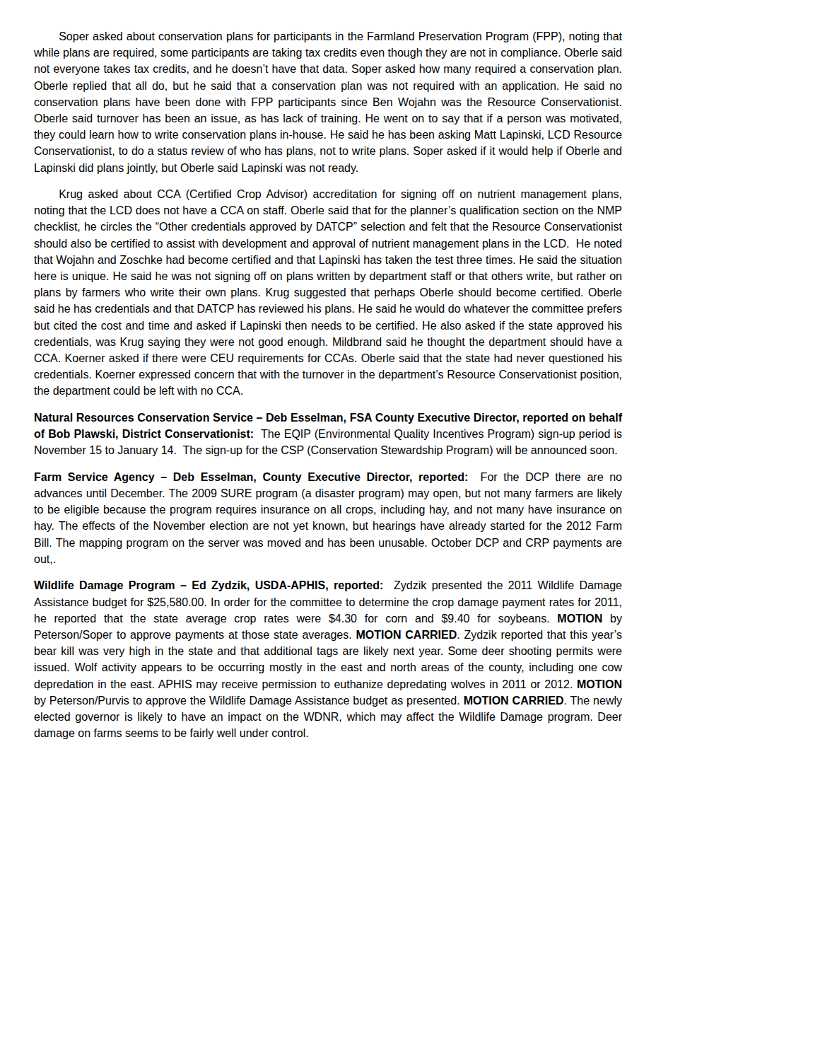Soper asked about conservation plans for participants in the Farmland Preservation Program (FPP), noting that while plans are required, some participants are taking tax credits even though they are not in compliance. Oberle said not everyone takes tax credits, and he doesn’t have that data. Soper asked how many required a conservation plan. Oberle replied that all do, but he said that a conservation plan was not required with an application. He said no conservation plans have been done with FPP participants since Ben Wojahn was the Resource Conservationist. Oberle said turnover has been an issue, as has lack of training. He went on to say that if a person was motivated, they could learn how to write conservation plans in-house. He said he has been asking Matt Lapinski, LCD Resource Conservationist, to do a status review of who has plans, not to write plans. Soper asked if it would help if Oberle and Lapinski did plans jointly, but Oberle said Lapinski was not ready.
Krug asked about CCA (Certified Crop Advisor) accreditation for signing off on nutrient management plans, noting that the LCD does not have a CCA on staff. Oberle said that for the planner’s qualification section on the NMP checklist, he circles the “Other credentials approved by DATCP” selection and felt that the Resource Conservationist should also be certified to assist with development and approval of nutrient management plans in the LCD. He noted that Wojahn and Zoschke had become certified and that Lapinski has taken the test three times. He said the situation here is unique. He said he was not signing off on plans written by department staff or that others write, but rather on plans by farmers who write their own plans. Krug suggested that perhaps Oberle should become certified. Oberle said he has credentials and that DATCP has reviewed his plans. He said he would do whatever the committee prefers but cited the cost and time and asked if Lapinski then needs to be certified. He also asked if the state approved his credentials, was Krug saying they were not good enough. Mildbrand said he thought the department should have a CCA. Koerner asked if there were CEU requirements for CCAs. Oberle said that the state had never questioned his credentials. Koerner expressed concern that with the turnover in the department’s Resource Conservationist position, the department could be left with no CCA.
Natural Resources Conservation Service – Deb Esselman, FSA County Executive Director, reported on behalf of Bob Plawski, District Conservationist: The EQIP (Environmental Quality Incentives Program) sign-up period is November 15 to January 14. The sign-up for the CSP (Conservation Stewardship Program) will be announced soon.
Farm Service Agency – Deb Esselman, County Executive Director, reported: For the DCP there are no advances until December. The 2009 SURE program (a disaster program) may open, but not many farmers are likely to be eligible because the program requires insurance on all crops, including hay, and not many have insurance on hay. The effects of the November election are not yet known, but hearings have already started for the 2012 Farm Bill. The mapping program on the server was moved and has been unusable. October DCP and CRP payments are out,.
Wildlife Damage Program – Ed Zydzik, USDA-APHIS, reported: Zydzik presented the 2011 Wildlife Damage Assistance budget for $25,580.00. In order for the committee to determine the crop damage payment rates for 2011, he reported that the state average crop rates were $4.30 for corn and $9.40 for soybeans. MOTION by Peterson/Soper to approve payments at those state averages. MOTION CARRIED. Zydzik reported that this year’s bear kill was very high in the state and that additional tags are likely next year. Some deer shooting permits were issued. Wolf activity appears to be occurring mostly in the east and north areas of the county, including one cow depredation in the east. APHIS may receive permission to euthanize depredating wolves in 2011 or 2012. MOTION by Peterson/Purvis to approve the Wildlife Damage Assistance budget as presented. MOTION CARRIED. The newly elected governor is likely to have an impact on the WDNR, which may affect the Wildlife Damage program. Deer damage on farms seems to be fairly well under control.